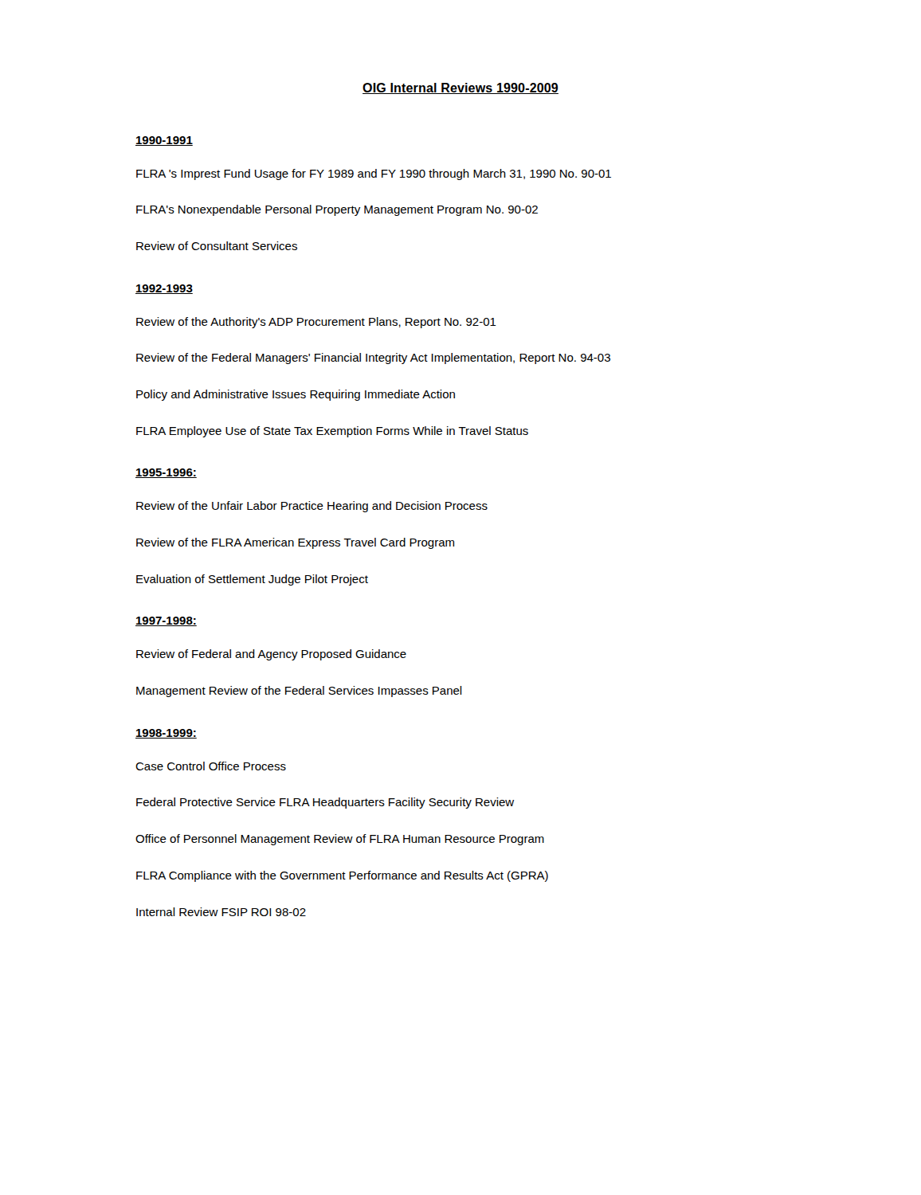OIG Internal Reviews 1990-2009
1990-1991
FLRA 's Imprest Fund Usage for FY 1989 and FY 1990 through March 31, 1990 No. 90-01
FLRA's Nonexpendable Personal Property Management Program No. 90-02
Review of Consultant Services
1992-1993
Review of the Authority's ADP Procurement Plans, Report No. 92-01
Review of the Federal Managers' Financial Integrity Act Implementation, Report No. 94-03
Policy and Administrative Issues Requiring Immediate Action
FLRA Employee Use of State Tax Exemption Forms While in Travel Status
1995-1996:
Review of the Unfair Labor Practice Hearing and Decision Process
Review of the FLRA American Express Travel Card Program
Evaluation of Settlement Judge Pilot Project
1997-1998:
Review of Federal and Agency Proposed Guidance
Management Review of the Federal Services Impasses Panel
1998-1999:
Case Control Office Process
Federal Protective Service FLRA Headquarters Facility Security Review
Office of Personnel Management Review of FLRA Human Resource Program
FLRA Compliance with the Government Performance and Results Act (GPRA)
Internal Review FSIP ROI 98-02